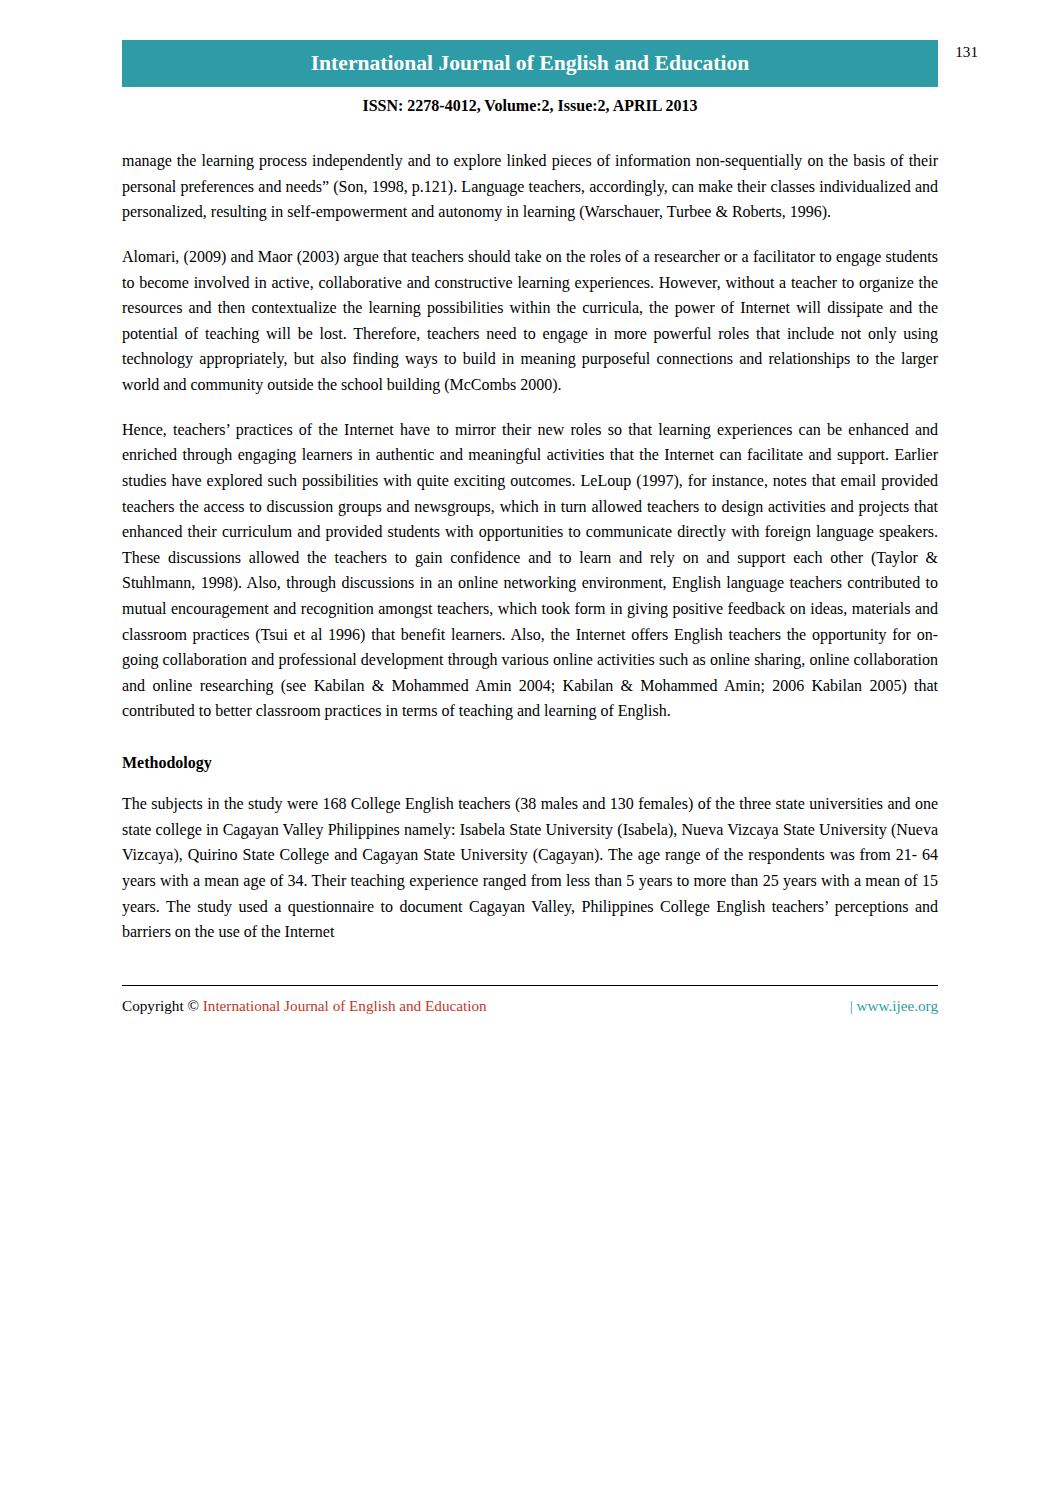131
International Journal of English and Education
ISSN: 2278-4012, Volume:2, Issue:2, APRIL 2013
manage the learning process independently and to explore linked pieces of information non-sequentially on the basis of their personal preferences and needs” (Son, 1998, p.121). Language teachers, accordingly, can make their classes individualized and personalized, resulting in self-empowerment and autonomy in learning (Warschauer, Turbee & Roberts, 1996).
Alomari, (2009) and Maor (2003) argue that teachers should take on the roles of a researcher or a facilitator to engage students to become involved in active, collaborative and constructive learning experiences. However, without a teacher to organize the resources and then contextualize the learning possibilities within the curricula, the power of Internet will dissipate and the potential of teaching will be lost. Therefore, teachers need to engage in more powerful roles that include not only using technology appropriately, but also finding ways to build in meaning purposeful connections and relationships to the larger world and community outside the school building (McCombs 2000).
Hence, teachers’ practices of the Internet have to mirror their new roles so that learning experiences can be enhanced and enriched through engaging learners in authentic and meaningful activities that the Internet can facilitate and support. Earlier studies have explored such possibilities with quite exciting outcomes. LeLoup (1997), for instance, notes that email provided teachers the access to discussion groups and newsgroups, which in turn allowed teachers to design activities and projects that enhanced their curriculum and provided students with opportunities to communicate directly with foreign language speakers. These discussions allowed the teachers to gain confidence and to learn and rely on and support each other (Taylor & Stuhlmann, 1998). Also, through discussions in an online networking environment, English language teachers contributed to mutual encouragement and recognition amongst teachers, which took form in giving positive feedback on ideas, materials and classroom practices (Tsui et al 1996) that benefit learners. Also, the Internet offers English teachers the opportunity for on-going collaboration and professional development through various online activities such as online sharing, online collaboration and online researching (see Kabilan & Mohammed Amin 2004; Kabilan & Mohammed Amin; 2006 Kabilan 2005) that contributed to better classroom practices in terms of teaching and learning of English.
Methodology
The subjects in the study were 168 College English teachers (38 males and 130 females) of the three state universities and one state college in Cagayan Valley Philippines namely: Isabela State University (Isabela), Nueva Vizcaya State University (Nueva Vizcaya), Quirino State College and Cagayan State University (Cagayan). The age range of the respondents was from 21- 64 years with a mean age of 34. Their teaching experience ranged from less than 5 years to more than 25 years with a mean of 15 years. The study used a questionnaire to document Cagayan Valley, Philippines College English teachers’ perceptions and barriers on the use of the Internet
Copyright © International Journal of English and Education | www.ijee.org